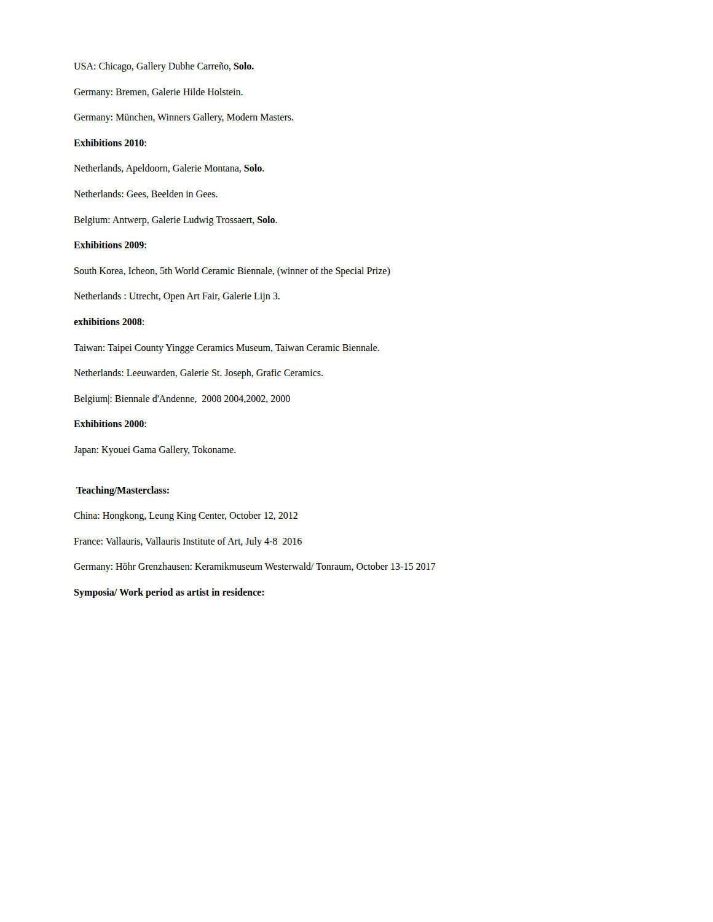USA: Chicago, Gallery Dubhe Carreño, Solo.
Germany: Bremen, Galerie Hilde Holstein.
Germany: München, Winners Gallery, Modern Masters.
Exhibitions 2010:
Netherlands, Apeldoorn, Galerie Montana, Solo.
Netherlands: Gees, Beelden in Gees.
Belgium: Antwerp, Galerie Ludwig Trossaert, Solo.
Exhibitions 2009:
South Korea, Icheon, 5th World Ceramic Biennale, (winner of the Special Prize)
Netherlands : Utrecht, Open Art Fair, Galerie Lijn 3.
exhibitions 2008:
Taiwan: Taipei County Yingge Ceramics Museum, Taiwan Ceramic Biennale.
Netherlands: Leeuwarden, Galerie St. Joseph, Grafic Ceramics.
Belgium|: Biennale d'Andenne, 2008 2004,2002, 2000
Exhibitions 2000:
Japan: Kyouei Gama Gallery, Tokoname.
Teaching/Masterclass:
China: Hongkong, Leung King Center, October 12, 2012
France: Vallauris, Vallauris Institute of Art, July 4-8 2016
Germany: Höhr Grenzhausen: Keramikmuseum Westerwald/ Tonraum, October 13-15 2017
Symposia/ Work period as artist in residence: